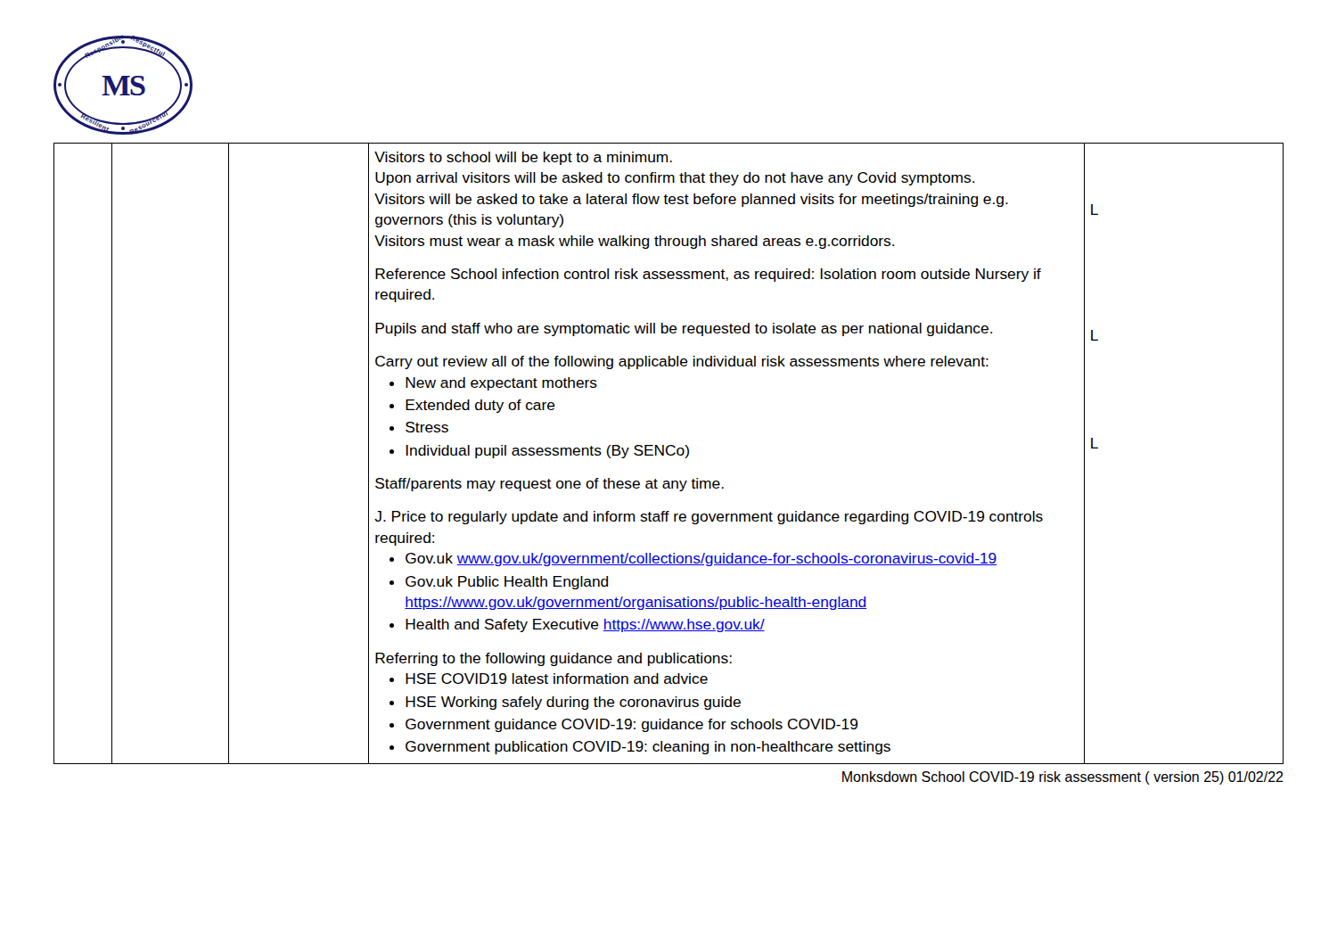MS
Responsible Respectful Resilient Resourceful
| | | | Visitors to school will be kept to a minimum. Upon arrival visitors will be asked to confirm that they do not have any Covid symptoms. Visitors will be asked to take a lateral flow test before planned visits for meetings/training e.g. governors (this is voluntary) Visitors must wear a mask while walking through shared areas e.g.corridors. Reference School infection control risk assessment, as required: Isolation room outside Nursery if required. Pupils and staff who are symptomatic will be requested to isolate as per national guidance. Carry out review all of the following applicable individual risk assessments where relevant: New and expectant mothers Extended duty of care Stress Individual pupil assessments (By SENCo) Staff/parents may request one of these at any time. J. Price to regularly update and inform staff re government guidance regarding COVID-19 controls required: Gov.uk www.gov.uk/government/collections/guidance-for-schools-coronavirus-covid-19 Gov.uk Public Health England https://www.gov.uk/government/organisations/public-health-england Health and Safety Executive https://www.hse.gov.uk/ Referring to the following guidance and publications: HSE COVID19 latest information and advice HSE Working safely during the coronavirus guide Government guidance COVID-19: guidance for schools COVID-19 Government publication COVID-19: cleaning in non-healthcare settings | L L L |
Monksdown School COVID-19 risk assessment ( version 25) 01/02/22